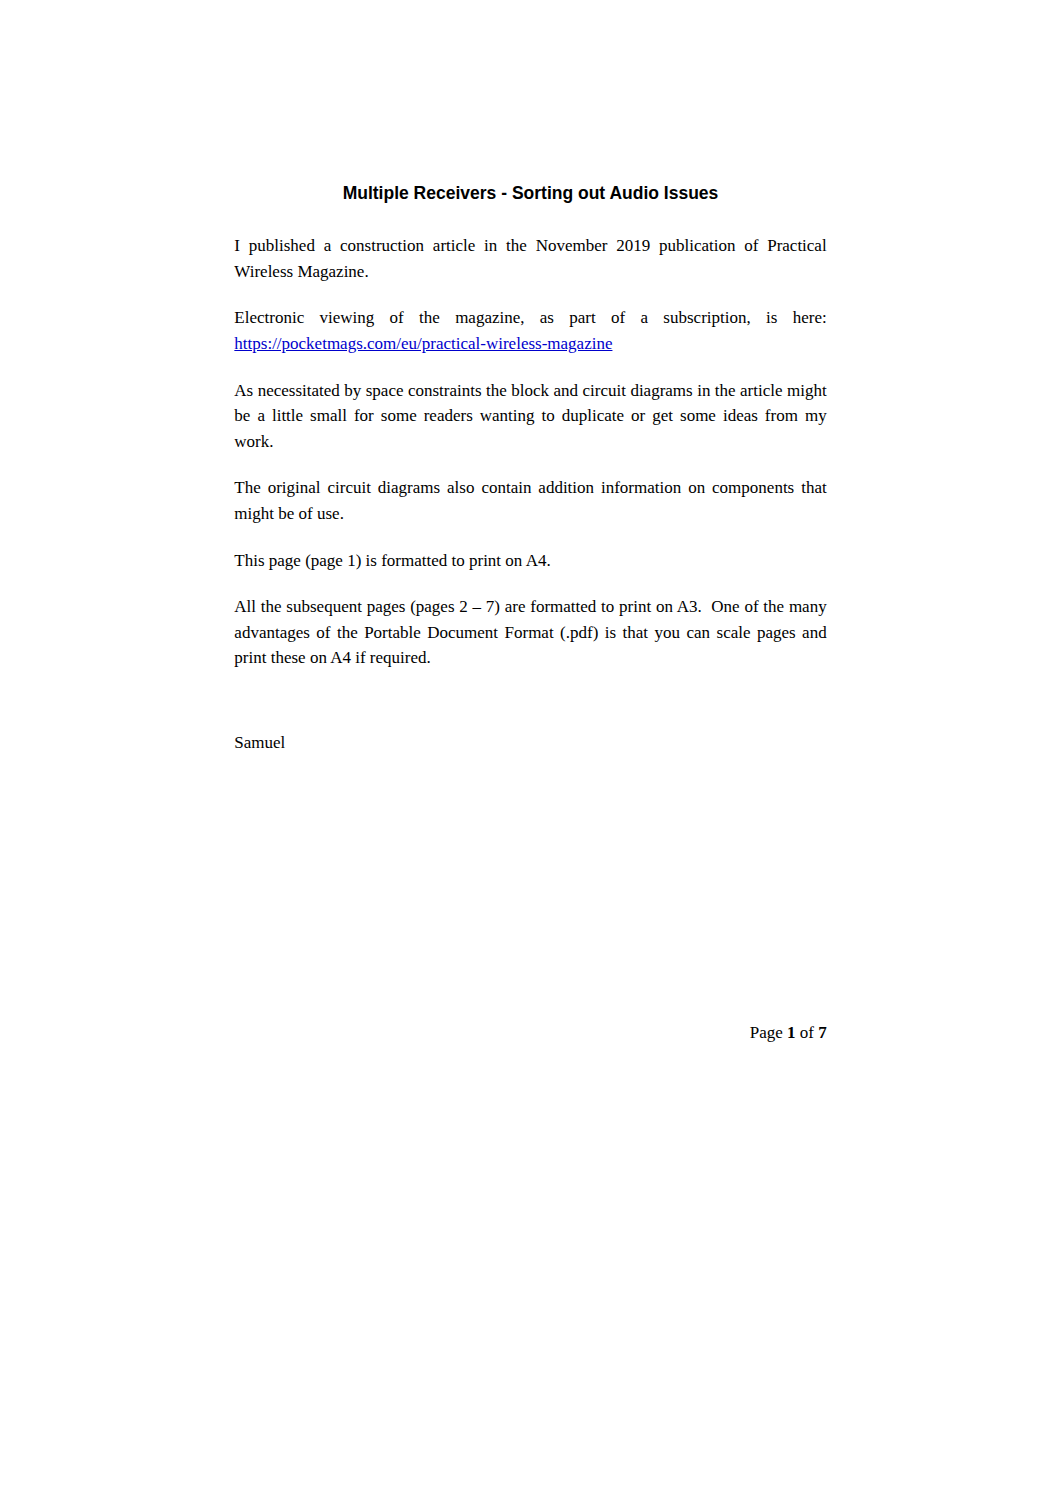Multiple Receivers - Sorting out Audio Issues
I published a construction article in the November 2019 publication of Practical Wireless Magazine.
Electronic viewing of the magazine, as part of a subscription, is here: https://pocketmags.com/eu/practical-wireless-magazine
As necessitated by space constraints the block and circuit diagrams in the article might be a little small for some readers wanting to duplicate or get some ideas from my work.
The original circuit diagrams also contain addition information on components that might be of use.
This page (page 1) is formatted to print on A4.
All the subsequent pages (pages 2 – 7) are formatted to print on A3. One of the many advantages of the Portable Document Format (.pdf) is that you can scale pages and print these on A4 if required.
Samuel
Page 1 of 7